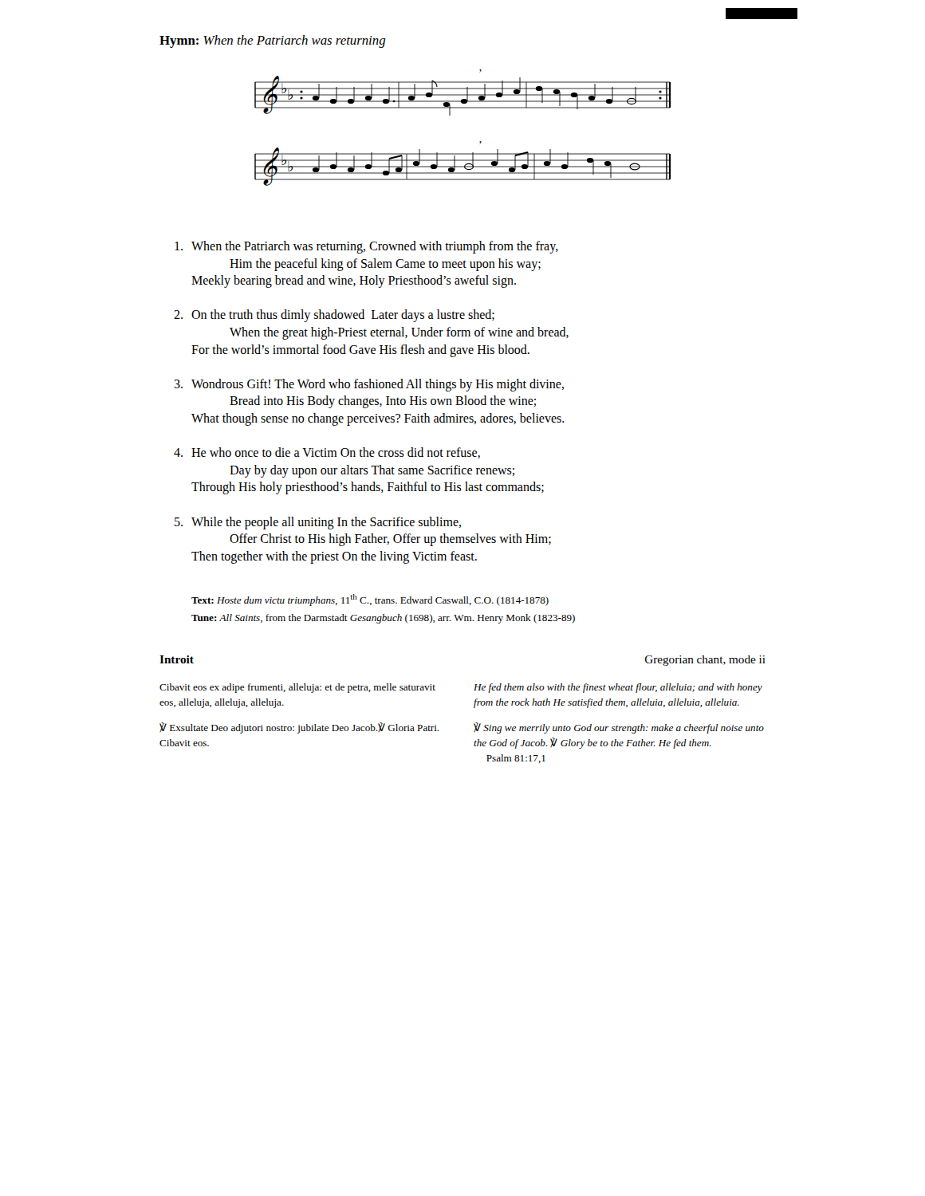Hymn: When the Patriarch was returning
Musical notation, two staff systems 𝄞 𝄞 ♭ ♭ ♭ ♭ ’ ’
When the Patriarch was returning, Crowned with triumph from the fray, Him the peaceful king of Salem Came to meet upon his way; Meekly bearing bread and wine, Holy Priesthood’s aweful sign.
On the truth thus dimly shadowed Later days a lustre shed; When the great high-Priest eternal, Under form of wine and bread, For the world’s immortal food Gave His flesh and gave His blood.
Wondrous Gift! The Word who fashioned All things by His might divine, Bread into His Body changes, Into His own Blood the wine; What though sense no change perceives? Faith admires, adores, believes.
He who once to die a Victim On the cross did not refuse, Day by day upon our altars That same Sacrifice renews; Through His holy priesthood’s hands, Faithful to His last commands;
While the people all uniting In the Sacrifice sublime, Offer Christ to His high Father, Offer up themselves with Him; Then together with the priest On the living Victim feast.
Text: Hoste dum victu triumphans, 11th C., trans. Edward Caswall, C.O. (1814-1878)
Tune: All Saints, from the Darmstadt Gesangbuch (1698), arr. Wm. Henry Monk (1823-89)
Introit
Cibavit eos ex adipe frumenti, alleluja: et de petra, melle saturavit eos, alleluja, alleluja, alleluja.
℣ Exsultate Deo adjutori nostro: jubilate Deo Jacob.℣ Gloria Patri. Cibavit eos.
Gregorian chant, mode ii
He fed them also with the finest wheat flour, alleluia; and with honey from the rock hath He satisfied them, alleluia, alleluia, alleluia.
℣ Sing we merrily unto God our strength: make a cheerful noise unto the God of Jacob. ℣ Glory be to the Father. He fed them. Psalm 81:17,1